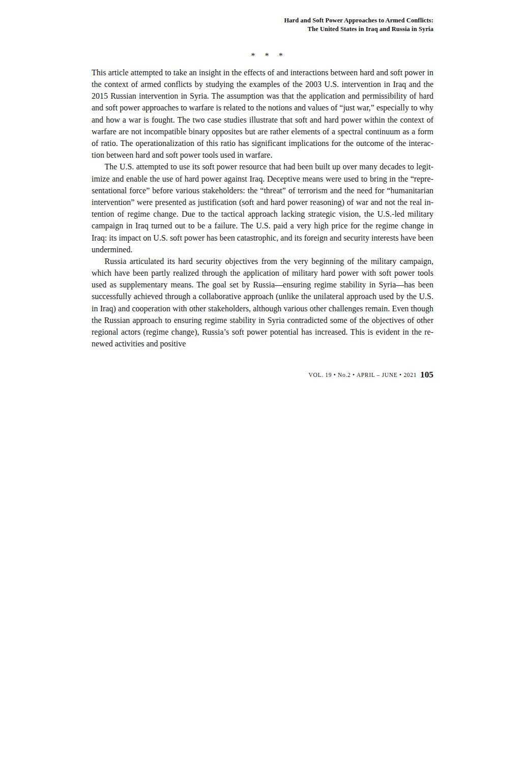Hard and Soft Power Approaches to Armed Conflicts:
The United States in Iraq and Russia in Syria
* * *
This article attempted to take an insight in the effects of and interactions between hard and soft power in the context of armed conflicts by studying the examples of the 2003 U.S. intervention in Iraq and the 2015 Russian intervention in Syria. The assumption was that the application and permissibility of hard and soft power approaches to warfare is related to the notions and values of “just war,” especially to why and how a war is fought. The two case studies illustrate that soft and hard power within the context of warfare are not incompatible binary opposites but are rather elements of a spectral continuum as a form of ratio. The operationalization of this ratio has significant implications for the outcome of the interaction between hard and soft power tools used in warfare.
The U.S. attempted to use its soft power resource that had been built up over many decades to legitimize and enable the use of hard power against Iraq. Deceptive means were used to bring in the “representational force” before various stakeholders: the “threat” of terrorism and the need for “humanitarian intervention” were presented as justification (soft and hard power reasoning) of war and not the real intention of regime change. Due to the tactical approach lacking strategic vision, the U.S.-led military campaign in Iraq turned out to be a failure. The U.S. paid a very high price for the regime change in Iraq: its impact on U.S. soft power has been catastrophic, and its foreign and security interests have been undermined.
Russia articulated its hard security objectives from the very beginning of the military campaign, which have been partly realized through the application of military hard power with soft power tools used as supplementary means. The goal set by Russia—ensuring regime stability in Syria—has been successfully achieved through a collaborative approach (unlike the unilateral approach used by the U.S. in Iraq) and cooperation with other stakeholders, although various other challenges remain. Even though the Russian approach to ensuring regime stability in Syria contradicted some of the objectives of other regional actors (regime change), Russia’s soft power potential has increased. This is evident in the renewed activities and positive
VOL. 19 • No.2 • APRIL – JUNE • 2021105